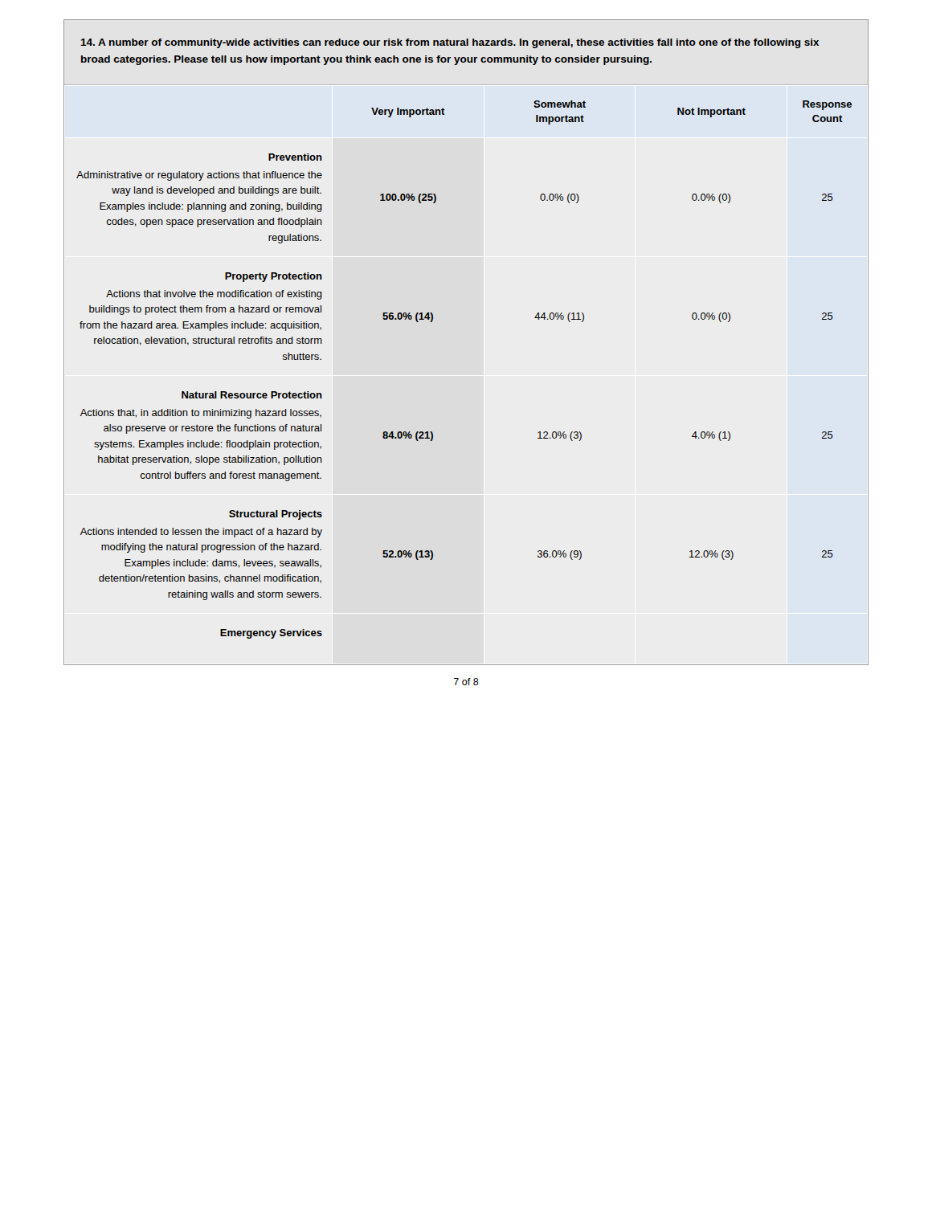14. A number of community-wide activities can reduce our risk from natural hazards. In general, these activities fall into one of the following six broad categories. Please tell us how important you think each one is for your community to consider pursuing.
| | Very Important | Somewhat Important | Not Important | Response Count |
| --- | --- | --- | --- | --- |
| Prevention Administrative or regulatory actions that influence the way land is developed and buildings are built. Examples include: planning and zoning, building codes, open space preservation and floodplain regulations. | 100.0% (25) | 0.0% (0) | 0.0% (0) | 25 |
| Property Protection Actions that involve the modification of existing buildings to protect them from a hazard or removal from the hazard area. Examples include: acquisition, relocation, elevation, structural retrofits and storm shutters. | 56.0% (14) | 44.0% (11) | 0.0% (0) | 25 |
| Natural Resource Protection Actions that, in addition to minimizing hazard losses, also preserve or restore the functions of natural systems. Examples include: floodplain protection, habitat preservation, slope stabilization, pollution control buffers and forest management. | 84.0% (21) | 12.0% (3) | 4.0% (1) | 25 |
| Structural Projects Actions intended to lessen the impact of a hazard by modifying the natural progression of the hazard. Examples include: dams, levees, seawalls, detention/retention basins, channel modification, retaining walls and storm sewers. | 52.0% (13) | 36.0% (9) | 12.0% (3) | 25 |
| Emergency Services | | | | |
7 of 8